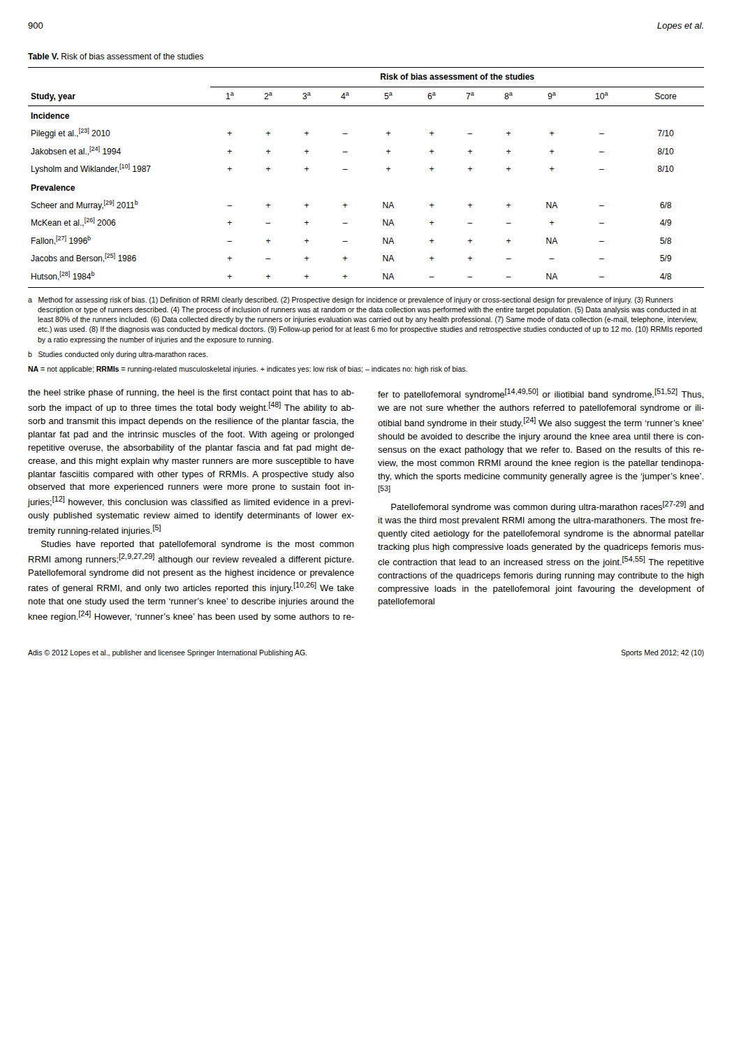900 Lopes et al.
Table V. Risk of bias assessment of the studies
| Study, year | Risk of bias assessment of the studies |
| --- | --- |
| 1 a | 2 a | 3 a | 4 a | 5 a | 6 a | 7 a | 8 a | 9 a | 10 a | Score |
| Incidence |
| Pileggi et al., [23] 2010 | + | + | + | – | + | + | – | + | + | – | 7/10 |
| Jakobsen et al., [24] 1994 | + | + | + | – | + | + | + | + | + | – | 8/10 |
| Lysholm and Wiklander, [10] 1987 | + | + | + | – | + | + | + | + | + | – | 8/10 |
| Prevalence |
| Scheer and Murray, [29] 2011 b | – | + | + | + | NA | + | + | + | NA | – | 6/8 |
| McKean et al., [26] 2006 | + | – | + | – | NA | + | – | – | + | – | 4/9 |
| Fallon, [27] 1996 b | – | + | + | – | NA | + | + | + | NA | – | 5/8 |
| Jacobs and Berson, [25] 1986 | + | – | + | + | NA | + | + | – | – | – | 5/9 |
| Hutson, [28] 1984 b | + | + | + | + | NA | – | – | – | NA | – | 4/8 |
a Method for assessing risk of bias. (1) Definition of RRMI clearly described. (2) Prospective design for incidence or prevalence of injury or cross-sectional design for prevalence of injury. (3) Runners description or type of runners described. (4) The process of inclusion of runners was at random or the data collection was performed with the entire target population. (5) Data analysis was conducted in at least 80% of the runners included. (6) Data collected directly by the runners or injuries evaluation was carried out by any health professional. (7) Same mode of data collection (e-mail, telephone, interview, etc.) was used. (8) If the diagnosis was conducted by medical doctors. (9) Follow-up period for at least 6 mo for prospective studies and retrospective studies conducted of up to 12 mo. (10) RRMIs reported by a ratio expressing the number of injuries and the exposure to running.
b Studies conducted only during ultra-marathon races.
NA = not applicable; RRMIs = running-related musculoskeletal injuries. + indicates yes: low risk of bias; – indicates no: high risk of bias.
the heel strike phase of running, the heel is the first contact point that has to absorb the impact of up to three times the total body weight.[48] The ability to absorb and transmit this impact depends on the resilience of the plantar fascia, the plantar fat pad and the intrinsic muscles of the foot. With ageing or prolonged repetitive overuse, the absorbability of the plantar fascia and fat pad might decrease, and this might explain why master runners are more susceptible to have plantar fasciitis compared with other types of RRMIs. A prospective study also observed that more experienced runners were more prone to sustain foot injuries;[12] however, this conclusion was classified as limited evidence in a previously published systematic review aimed to identify determinants of lower extremity running-related injuries.[5]
Studies have reported that patellofemoral syndrome is the most common RRMI among runners;[2,9,27,29] although our review revealed a different picture. Patellofemoral syndrome did not present as the highest incidence or prevalence rates of general RRMI, and only two articles reported this injury.[10,26] We take note that one study used the term ‘runner’s knee’ to describe injuries around the knee region.[24] However, ‘runner’s knee’ has been used by some authors to refer to patellofemoral syndrome[14,49,50] or iliotibial band syndrome.[51,52] Thus, we are not sure whether the authors referred to patellofemoral syndrome or iliotibial band syndrome in their study.[24] We also suggest the term ‘runner’s knee’ should be avoided to describe the injury around the knee area until there is consensus on the exact pathology that we refer to. Based on the results of this review, the most common RRMI around the knee region is the patellar tendinopathy, which the sports medicine community generally agree is the ‘jumper’s knee’.[53]
Patellofemoral syndrome was common during ultra-marathon races[27-29] and it was the third most prevalent RRMI among the ultra-marathoners. The most frequently cited aetiology for the patellofemoral syndrome is the abnormal patellar tracking plus high compressive loads generated by the quadriceps femoris muscle contraction that lead to an increased stress on the joint.[54,55] The repetitive contractions of the quadriceps femoris during running may contribute to the high compressive loads in the patellofemoral joint favouring the development of patellofemoral
Adis © 2012 Lopes et al., publisher and licensee Springer International Publishing AG. Sports Med 2012; 42 (10)